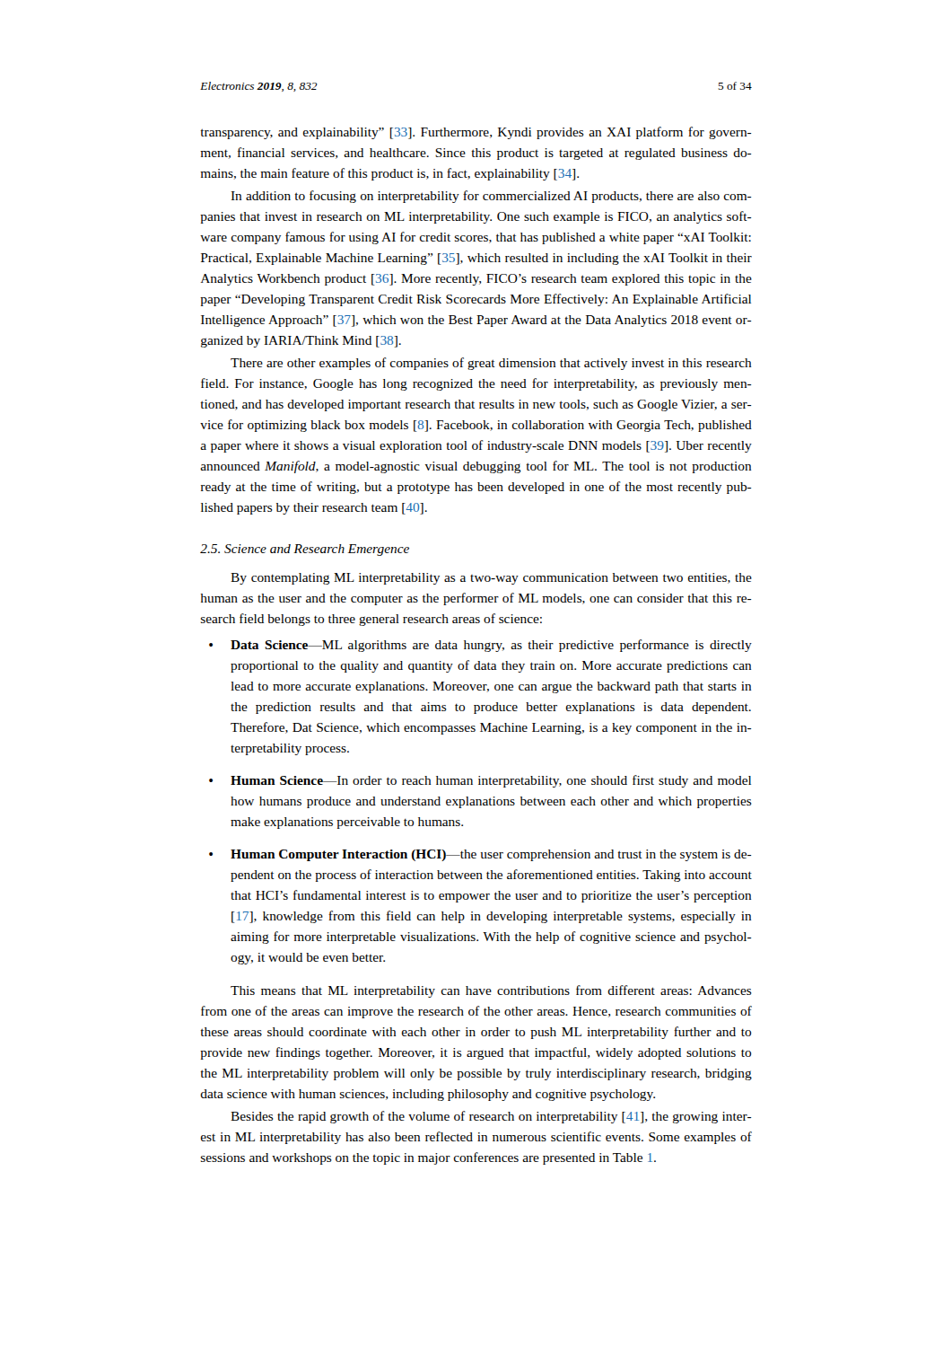Electronics 2019, 8, 832
5 of 34
transparency, and explainability” [33]. Furthermore, Kyndi provides an XAI platform for government, financial services, and healthcare. Since this product is targeted at regulated business domains, the main feature of this product is, in fact, explainability [34].
In addition to focusing on interpretability for commercialized AI products, there are also companies that invest in research on ML interpretability. One such example is FICO, an analytics software company famous for using AI for credit scores, that has published a white paper “xAI Toolkit: Practical, Explainable Machine Learning” [35], which resulted in including the xAI Toolkit in their Analytics Workbench product [36]. More recently, FICO’s research team explored this topic in the paper “Developing Transparent Credit Risk Scorecards More Effectively: An Explainable Artificial Intelligence Approach” [37], which won the Best Paper Award at the Data Analytics 2018 event organized by IARIA/Think Mind [38].
There are other examples of companies of great dimension that actively invest in this research field. For instance, Google has long recognized the need for interpretability, as previously mentioned, and has developed important research that results in new tools, such as Google Vizier, a service for optimizing black box models [8]. Facebook, in collaboration with Georgia Tech, published a paper where it shows a visual exploration tool of industry-scale DNN models [39]. Uber recently announced Manifold, a model-agnostic visual debugging tool for ML. The tool is not production ready at the time of writing, but a prototype has been developed in one of the most recently published papers by their research team [40].
2.5. Science and Research Emergence
By contemplating ML interpretability as a two-way communication between two entities, the human as the user and the computer as the performer of ML models, one can consider that this research field belongs to three general research areas of science:
Data Science—ML algorithms are data hungry, as their predictive performance is directly proportional to the quality and quantity of data they train on. More accurate predictions can lead to more accurate explanations. Moreover, one can argue the backward path that starts in the prediction results and that aims to produce better explanations is data dependent. Therefore, Dat Science, which encompasses Machine Learning, is a key component in the interpretability process.
Human Science—In order to reach human interpretability, one should first study and model how humans produce and understand explanations between each other and which properties make explanations perceivable to humans.
Human Computer Interaction (HCI)—the user comprehension and trust in the system is dependent on the process of interaction between the aforementioned entities. Taking into account that HCI’s fundamental interest is to empower the user and to prioritize the user’s perception [17], knowledge from this field can help in developing interpretable systems, especially in aiming for more interpretable visualizations. With the help of cognitive science and psychology, it would be even better.
This means that ML interpretability can have contributions from different areas: Advances from one of the areas can improve the research of the other areas. Hence, research communities of these areas should coordinate with each other in order to push ML interpretability further and to provide new findings together. Moreover, it is argued that impactful, widely adopted solutions to the ML interpretability problem will only be possible by truly interdisciplinary research, bridging data science with human sciences, including philosophy and cognitive psychology.
Besides the rapid growth of the volume of research on interpretability [41], the growing interest in ML interpretability has also been reflected in numerous scientific events. Some examples of sessions and workshops on the topic in major conferences are presented in Table 1.